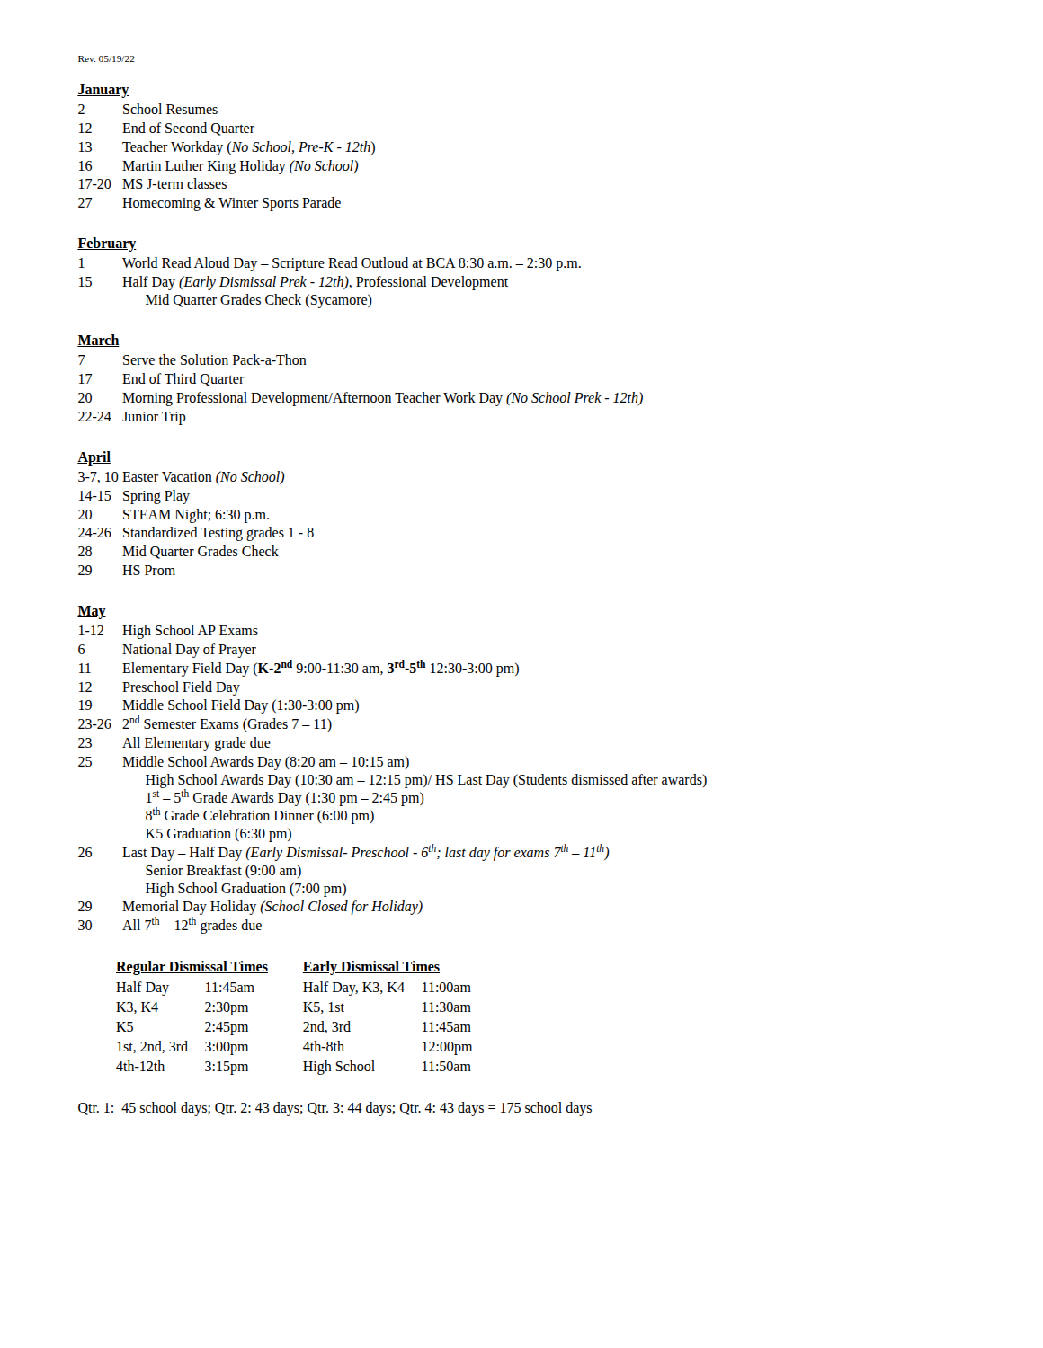Rev. 05/19/22
January
| 2 | School Resumes |
| 12 | End of Second Quarter |
| 13 | Teacher Workday ( No School, Pre-K - 12th ) |
| 16 | Martin Luther King Holiday (No School) |
| 17-20 | MS J-term classes |
| 27 | Homecoming & Winter Sports Parade |
February
| 1 | World Read Aloud Day – Scripture Read Outloud at BCA 8:30 a.m. – 2:30 p.m. |
| 15 | Half Day (Early Dismissal Prek - 12th) , Professional Development Mid Quarter Grades Check (Sycamore) |
March
| 7 | Serve the Solution Pack-a-Thon |
| 17 | End of Third Quarter |
| 20 | Morning Professional Development/Afternoon Teacher Work Day (No School Prek - 12th) |
| 22-24 | Junior Trip |
April
| 3-7, 10 | Easter Vacation (No School) |
| 14-15 | Spring Play |
| 20 | STEAM Night; 6:30 p.m. |
| 24-26 | Standardized Testing grades 1 - 8 |
| 28 | Mid Quarter Grades Check |
| 29 | HS Prom |
May
| 1-12 | High School AP Exams |
| 6 | National Day of Prayer |
| 11 | Elementary Field Day ( K-2 nd 9:00-11:30 am, 3 rd -5 th 12:30-3:00 pm) |
| 12 | Preschool Field Day |
| 19 | Middle School Field Day (1:30-3:00 pm) |
| 23-26 | 2 nd Semester Exams (Grades 7 – 11) |
| 23 | All Elementary grade due |
| 25 | Middle School Awards Day (8:20 am – 10:15 am) High School Awards Day (10:30 am – 12:15 pm)/ HS Last Day (Students dismissed after awards) 1 st – 5 th Grade Awards Day (1:30 pm – 2:45 pm) 8 th Grade Celebration Dinner (6:00 pm) K5 Graduation (6:30 pm) |
| 26 | Last Day – Half Day (Early Dismissal- Preschool - 6 th ; last day for exams 7 th – 11 th ) Senior Breakfast (9:00 am) High School Graduation (7:00 pm) |
| 29 | Memorial Day Holiday (School Closed for Holiday) |
| 30 | All 7 th – 12 th grades due |
| Regular Dismissal Times | | Early Dismissal Times |
| Half Day | 11:45am | | Half Day, K3, K4 | 11:00am |
| K3, K4 | 2:30pm | | K5, 1st | 11:30am |
| K5 | 2:45pm | | 2nd, 3rd | 11:45am |
| 1st, 2nd, 3rd | 3:00pm | | 4th-8th | 12:00pm |
| 4th-12th | 3:15pm | | High School | 11:50am |
Qtr. 1: 45 school days; Qtr. 2: 43 days; Qtr. 3: 44 days; Qtr. 4: 43 days = 175 school days